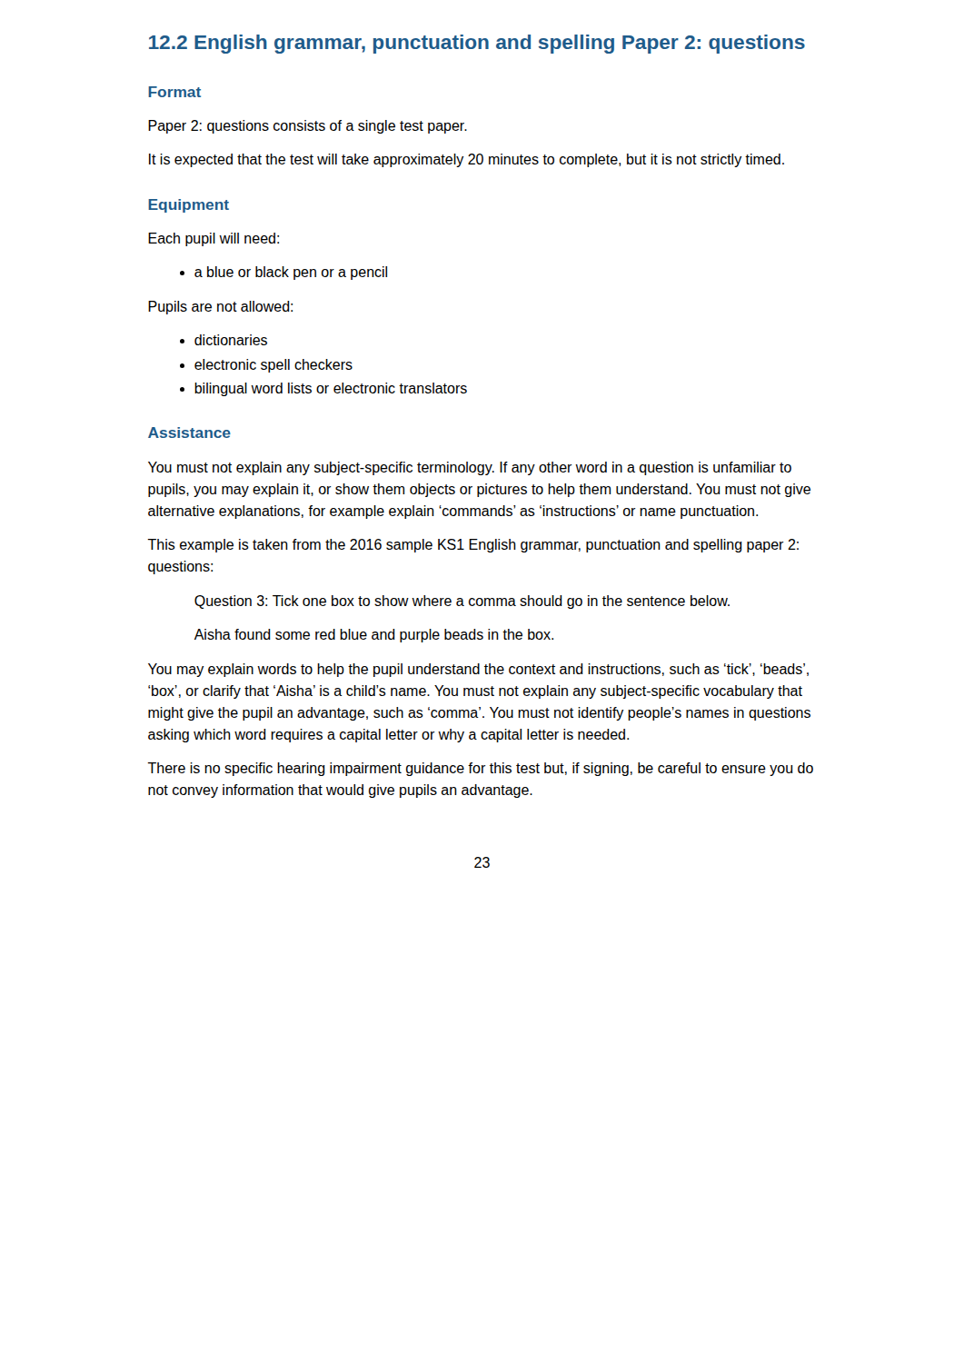12.2 English grammar, punctuation and spelling Paper 2: questions
Format
Paper 2: questions consists of a single test paper.
It is expected that the test will take approximately 20 minutes to complete, but it is not strictly timed.
Equipment
Each pupil will need:
a blue or black pen or a pencil
Pupils are not allowed:
dictionaries
electronic spell checkers
bilingual word lists or electronic translators
Assistance
You must not explain any subject-specific terminology. If any other word in a question is unfamiliar to pupils, you may explain it, or show them objects or pictures to help them understand. You must not give alternative explanations, for example explain ‘commands’ as ‘instructions’ or name punctuation.
This example is taken from the 2016 sample KS1 English grammar, punctuation and spelling paper 2: questions:
Question 3: Tick one box to show where a comma should go in the sentence below.
Aisha found some red blue and purple beads in the box.
You may explain words to help the pupil understand the context and instructions, such as ‘tick’, ‘beads’, ‘box’, or clarify that ‘Aisha’ is a child’s name. You must not explain any subject-specific vocabulary that might give the pupil an advantage, such as ‘comma’. You must not identify people’s names in questions asking which word requires a capital letter or why a capital letter is needed.
There is no specific hearing impairment guidance for this test but, if signing, be careful to ensure you do not convey information that would give pupils an advantage.
23